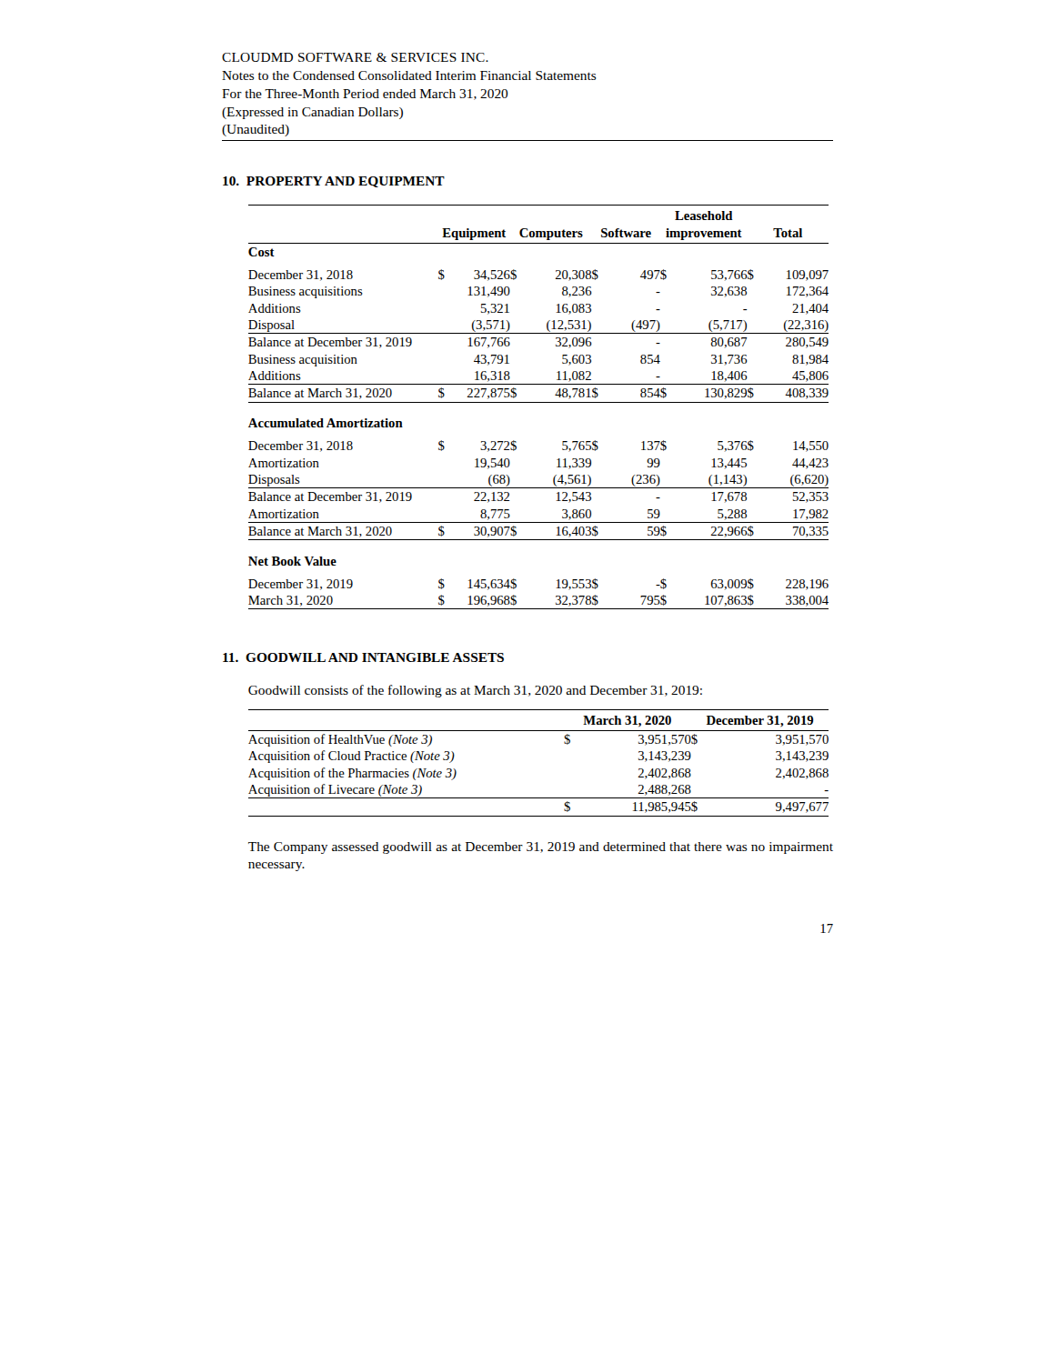CLOUDMD SOFTWARE & SERVICES INC.
Notes to the Condensed Consolidated Interim Financial Statements
For the Three-Month Period ended March 31, 2020
(Expressed in Canadian Dollars)
(Unaudited)
10. PROPERTY AND EQUIPMENT
| | | | | Leasehold | |
| | Equipment | Computers | Software | improvement | Total |
| Cost | |
| December 31, 2018 | $ | 34,526 | $ | 20,308 | $ | 497 | $ | 53,766 | $ | 109,097 |
| Business acquisitions | | 131,490 | | 8,236 | | - | | 32,638 | | 172,364 |
| Additions | | 5,321 | | 16,083 | | - | | - | | 21,404 |
| Disposal | | (3,571) | | (12,531) | | (497) | | (5,717) | | (22,316) |
| Balance at December 31, 2019 | | 167,766 | | 32,096 | | - | | 80,687 | | 280,549 |
| Business acquisition | | 43,791 | | 5,603 | | 854 | | 31,736 | | 81,984 |
| Additions | | 16,318 | | 11,082 | | - | | 18,406 | | 45,806 |
| Balance at March 31, 2020 | $ | 227,875 | $ | 48,781 | $ | 854 | $ | 130,829 | $ | 408,339 |
| Accumulated Amortization | |
| December 31, 2018 | $ | 3,272 | $ | 5,765 | $ | 137 | $ | 5,376 | $ | 14,550 |
| Amortization | | 19,540 | | 11,339 | | 99 | | 13,445 | | 44,423 |
| Disposals | | (68) | | (4,561) | | (236) | | (1,143) | | (6,620) |
| Balance at December 31, 2019 | | 22,132 | | 12,543 | | - | | 17,678 | | 52,353 |
| Amortization | | 8,775 | | 3,860 | | 59 | | 5,288 | | 17,982 |
| Balance at March 31, 2020 | $ | 30,907 | $ | 16,403 | $ | 59 | $ | 22,966 | $ | 70,335 |
| Net Book Value | |
| December 31, 2019 | $ | 145,634 | $ | 19,553 | $ | - | $ | 63,009 | $ | 228,196 |
| March 31, 2020 | $ | 196,968 | $ | 32,378 | $ | 795 | $ | 107,863 | $ | 338,004 |
11. GOODWILL AND INTANGIBLE ASSETS
Goodwill consists of the following as at March 31, 2020 and December 31, 2019:
| | March 31, 2020 | December 31, 2019 |
| Acquisition of HealthVue (Note 3) | $ | 3,951,570 | $ | 3,951,570 |
| Acquisition of Cloud Practice (Note 3) | | 3,143,239 | | 3,143,239 |
| Acquisition of the Pharmacies (Note 3) | | 2,402,868 | | 2,402,868 |
| Acquisition of Livecare (Note 3) | | 2,488,268 | | - |
| | $ | 11,985,945 | $ | 9,497,677 |
The Company assessed goodwill as at December 31, 2019 and determined that there was no impairment necessary.
17